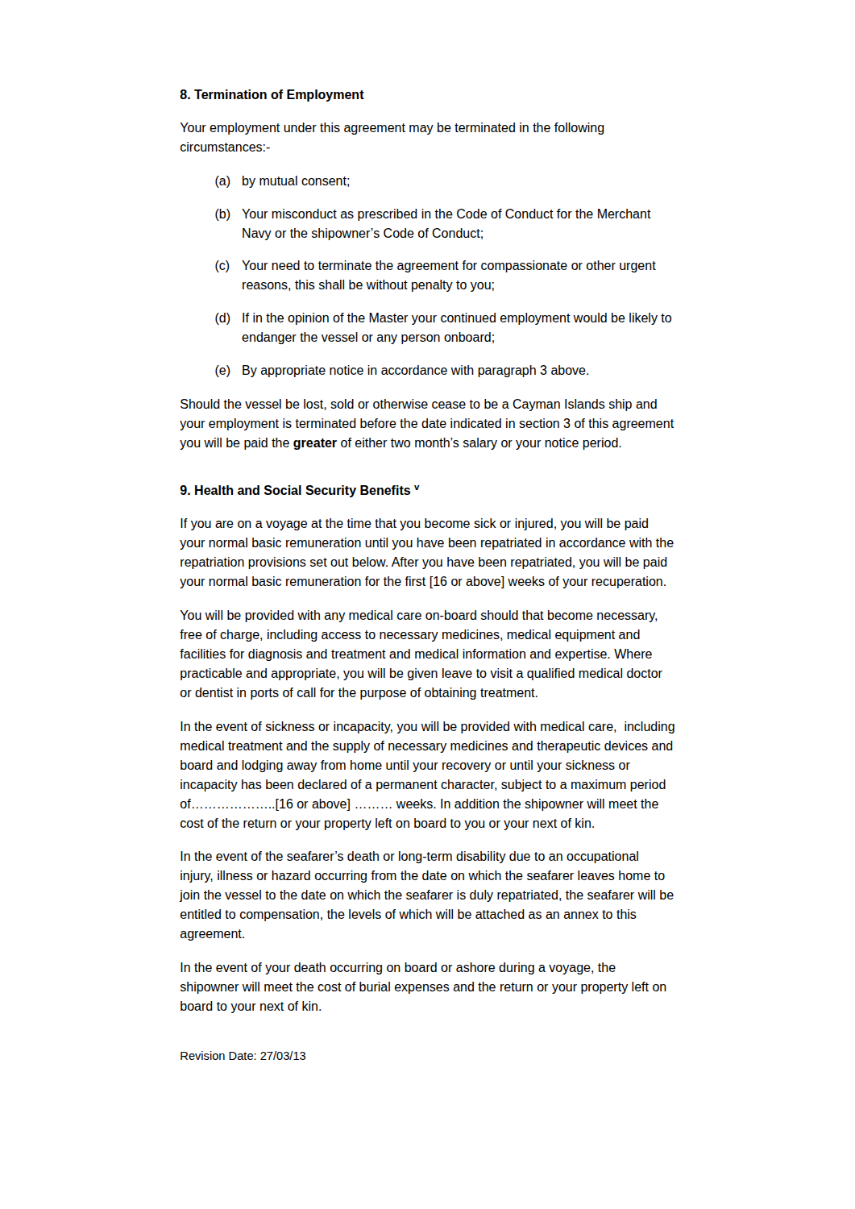8. Termination of Employment
Your employment under this agreement may be terminated in the following circumstances:-
by mutual consent;
Your misconduct as prescribed in the Code of Conduct for the Merchant Navy or the shipowner’s Code of Conduct;
Your need to terminate the agreement for compassionate or other urgent reasons, this shall be without penalty to you;
If in the opinion of the Master your continued employment would be likely to endanger the vessel or any person onboard;
By appropriate notice in accordance with paragraph 3 above.
Should the vessel be lost, sold or otherwise cease to be a Cayman Islands ship and your employment is terminated before the date indicated in section 3 of this agreement you will be paid the greater of either two month’s salary or your notice period.
9. Health and Social Security Benefits v
If you are on a voyage at the time that you become sick or injured, you will be paid your normal basic remuneration until you have been repatriated in accordance with the repatriation provisions set out below. After you have been repatriated, you will be paid your normal basic remuneration for the first [16 or above] weeks of your recuperation.
You will be provided with any medical care on-board should that become necessary, free of charge, including access to necessary medicines, medical equipment and facilities for diagnosis and treatment and medical information and expertise. Where practicable and appropriate, you will be given leave to visit a qualified medical doctor or dentist in ports of call for the purpose of obtaining treatment.
In the event of sickness or incapacity, you will be provided with medical care, including medical treatment and the supply of necessary medicines and therapeutic devices and board and lodging away from home until your recovery or until your sickness or incapacity has been declared of a permanent character, subject to a maximum period of………………..[16 or above] ……… weeks. In addition the shipowner will meet the cost of the return or your property left on board to you or your next of kin.
In the event of the seafarer’s death or long-term disability due to an occupational injury, illness or hazard occurring from the date on which the seafarer leaves home to join the vessel to the date on which the seafarer is duly repatriated, the seafarer will be entitled to compensation, the levels of which will be attached as an annex to this agreement.
In the event of your death occurring on board or ashore during a voyage, the shipowner will meet the cost of burial expenses and the return or your property left on board to your next of kin.
Revision Date: 27/03/13